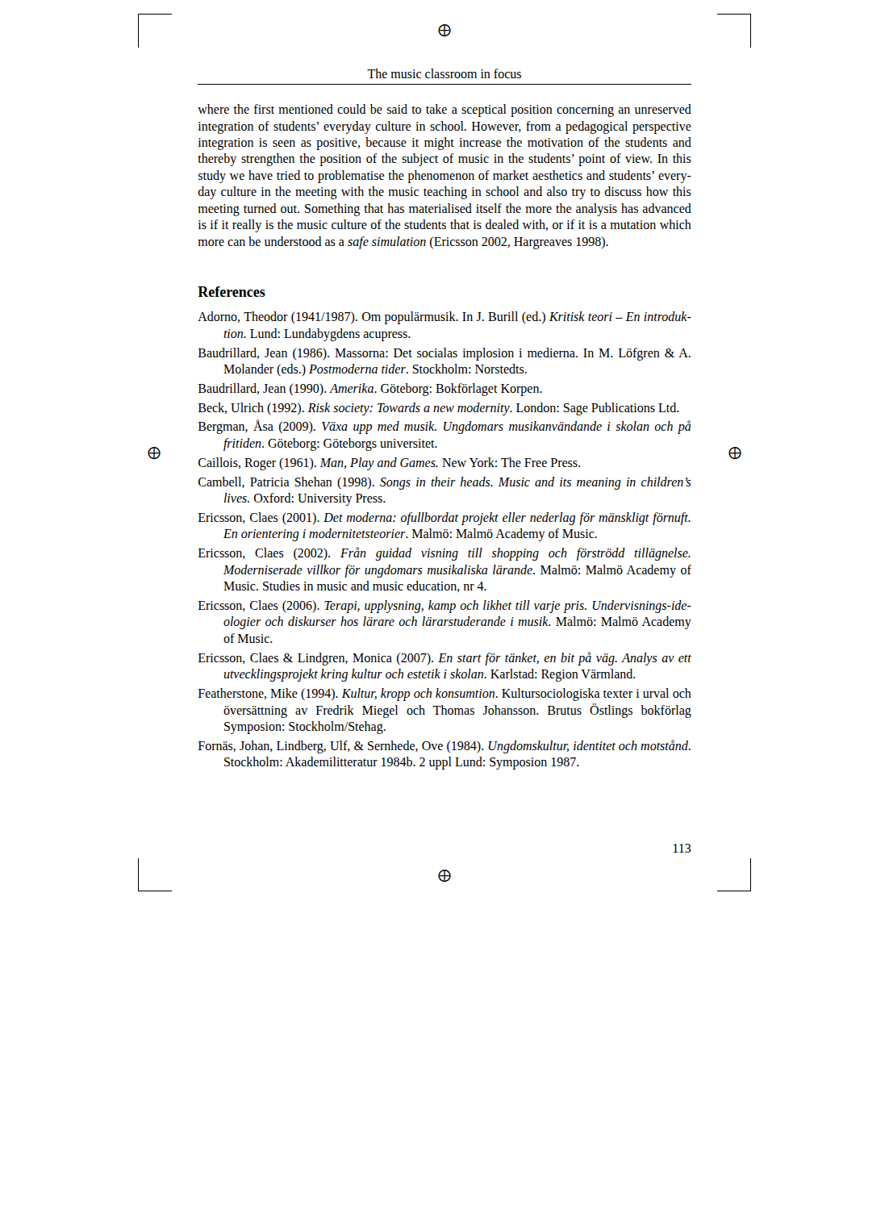⨁
⨁
⨁
⨁
The music classroom in focus
where the first mentioned could be said to take a sceptical position concerning an unreserved integration of students’ everyday culture in school. However, from a pedagogical perspective integration is seen as positive, because it might increase the motivation of the students and thereby strengthen the position of the subject of music in the students’ point of view. In this study we have tried to problematise the phenomenon of market aesthetics and students’ everyday culture in the meeting with the music teaching in school and also try to discuss how this meeting turned out. Something that has materialised itself the more the analysis has advanced is if it really is the music culture of the students that is dealed with, or if it is a mutation which more can be understood as a safe simulation (Ericsson 2002, Hargreaves 1998).
References
Adorno, Theodor (1941/1987). Om populärmusik. In J. Burill (ed.) Kritisk teori – En introduktion. Lund: Lundabygdens acupress.
Baudrillard, Jean (1986). Massorna: Det socialas implosion i medierna. In M. Löfgren & A. Molander (eds.) Postmoderna tider. Stockholm: Norstedts.
Baudrillard, Jean (1990). Amerika. Göteborg: Bokförlaget Korpen.
Beck, Ulrich (1992). Risk society: Towards a new modernity. London: Sage Publications Ltd.
Bergman, Åsa (2009). Växa upp med musik. Ungdomars musikanvändande i skolan och på fritiden. Göteborg: Göteborgs universitet.
Caillois, Roger (1961). Man, Play and Games. New York: The Free Press.
Cambell, Patricia Shehan (1998). Songs in their heads. Music and its meaning in children’s lives. Oxford: University Press.
Ericsson, Claes (2001). Det moderna: ofullbordat projekt eller nederlag för mänskligt förnuft. En orientering i modernitetsteorier. Malmö: Malmö Academy of Music.
Ericsson, Claes (2002). Från guidad visning till shopping och förströdd tillägnelse. Moderniserade villkor för ungdomars musikaliska lärande. Malmö: Malmö Academy of Music. Studies in music and music education, nr 4.
Ericsson, Claes (2006). Terapi, upplysning, kamp och likhet till varje pris. Undervisnings-ideologier och diskurser hos lärare och lärarstuderande i musik. Malmö: Malmö Academy of Music.
Ericsson, Claes & Lindgren, Monica (2007). En start för tänket, en bit på väg. Analys av ett utvecklingsprojekt kring kultur och estetik i skolan. Karlstad: Region Värmland.
Featherstone, Mike (1994). Kultur, kropp och konsumtion. Kultursociologiska texter i urval och översättning av Fredrik Miegel och Thomas Johansson. Brutus Östlings bokförlag Symposion: Stockholm/Stehag.
Fornäs, Johan, Lindberg, Ulf, & Sernhede, Ove (1984). Ungdomskultur, identitet och motstånd. Stockholm: Akademilitteratur 1984b. 2 uppl Lund: Symposion 1987.
113